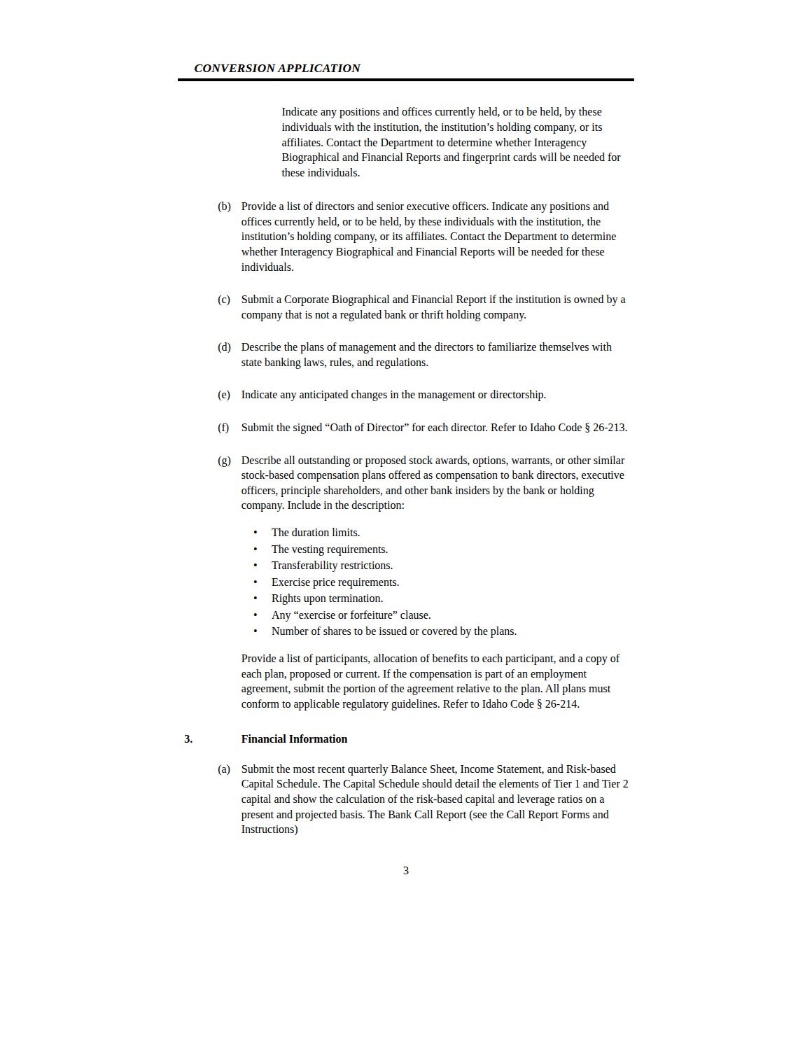CONVERSION APPLICATION
Indicate any positions and offices currently held, or to be held, by these individuals with the institution, the institution’s holding company, or its affiliates. Contact the Department to determine whether Interagency Biographical and Financial Reports and fingerprint cards will be needed for these individuals.
(b)
Provide a list of directors and senior executive officers. Indicate any positions and offices currently held, or to be held, by these individuals with the institution, the institution’s holding company, or its affiliates. Contact the Department to determine whether Interagency Biographical and Financial Reports will be needed for these individuals.
(c)
Submit a Corporate Biographical and Financial Report if the institution is owned by a company that is not a regulated bank or thrift holding company.
(d)
Describe the plans of management and the directors to familiarize themselves with state banking laws, rules, and regulations.
(e)
Indicate any anticipated changes in the management or directorship.
(f)
Submit the signed “Oath of Director” for each director. Refer to Idaho Code § 26-213.
(g)
Describe all outstanding or proposed stock awards, options, warrants, or other similar stock-based compensation plans offered as compensation to bank directors, executive officers, principle shareholders, and other bank insiders by the bank or holding company. Include in the description:
The duration limits.
The vesting requirements.
Transferability restrictions.
Exercise price requirements.
Rights upon termination.
Any “exercise or forfeiture” clause.
Number of shares to be issued or covered by the plans.
Provide a list of participants, allocation of benefits to each participant, and a copy of each plan, proposed or current. If the compensation is part of an employment agreement, submit the portion of the agreement relative to the plan. All plans must conform to applicable regulatory guidelines. Refer to Idaho Code § 26-214.
3.
Financial Information
(a)
Submit the most recent quarterly Balance Sheet, Income Statement, and Risk-based Capital Schedule. The Capital Schedule should detail the elements of Tier 1 and Tier 2 capital and show the calculation of the risk-based capital and leverage ratios on a present and projected basis. The Bank Call Report (see the Call Report Forms and Instructions)
3